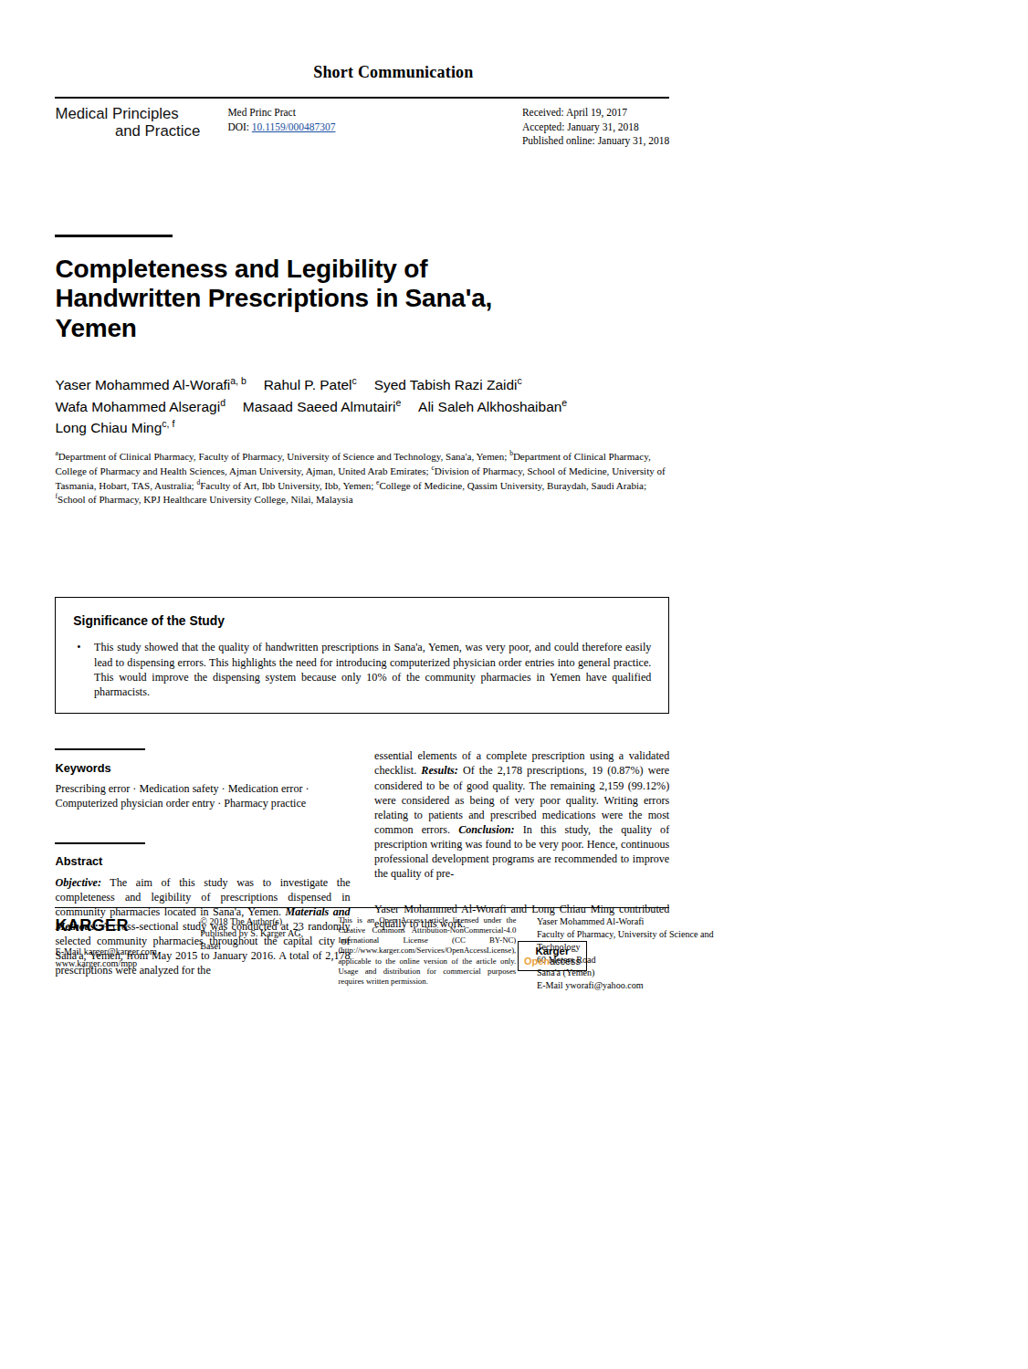Short Communication
Medical Principles and Practice
Med Princ Pract
DOI: 10.1159/000487307
Received: April 19, 2017
Accepted: January 31, 2018
Published online: January 31, 2018
Completeness and Legibility of
Handwritten Prescriptions in Sana'a,
Yemen
Yaser Mohammed Al-Worafia, b Rahul P. Patelc Syed Tabish Razi Zaidic
Wafa Mohammed Alseragid Masaad Saeed Almutairie Ali Saleh Alkhoshaibane
Long Chiau Mingc, f
aDepartment of Clinical Pharmacy, Faculty of Pharmacy, University of Science and Technology, Sana'a, Yemen; bDepartment of Clinical Pharmacy, College of Pharmacy and Health Sciences, Ajman University, Ajman, United Arab Emirates; cDivision of Pharmacy, School of Medicine, University of Tasmania, Hobart, TAS, Australia; dFaculty of Art, Ibb University, Ibb, Yemen; eCollege of Medicine, Qassim University, Buraydah, Saudi Arabia; fSchool of Pharmacy, KPJ Healthcare University College, Nilai, Malaysia
Significance of the Study
This study showed that the quality of handwritten prescriptions in Sana'a, Yemen, was very poor, and could therefore easily lead to dispensing errors. This highlights the need for introducing computerized physician order entries into general practice. This would improve the dispensing system because only 10% of the community pharmacies in Yemen have qualified pharmacists.
Keywords
Prescribing error · Medication safety · Medication error ·
Computerized physician order entry · Pharmacy practice
Abstract
Objective: The aim of this study was to investigate the completeness and legibility of prescriptions dispensed in community pharmacies located in Sana'a, Yemen. Materials and Methods: A cross-sectional study was conducted at 23 randomly selected community pharmacies throughout the capital city of Sana'a, Yemen, from May 2015 to January 2016. A total of 2,178 prescriptions were analyzed for the
essential elements of a complete prescription using a validated checklist. Results: Of the 2,178 prescriptions, 19 (0.87%) were considered to be of good quality. The remaining 2,159 (99.12%) were considered as being of very poor quality. Writing errors relating to patients and prescribed medications were the most common errors. Conclusion: In this study, the quality of prescription writing was found to be very poor. Hence, continuous professional development programs are recommended to improve the quality of pre-
Yaser Mohammed Al-Worafi and Long Chiau Ming contributed equally to this work.
KARGER
E-Mail karger@karger.com
www.karger.com/mpp
© 2018 The Author(s)
Published by S. Karger AG, Basel
This is an Open Access article licensed under the Creative Commons Attribution-NonCommercial-4.0 International License (CC BY-NC) (http://www.karger.com/Services/OpenAccessLicense), applicable to the online version of the article only. Usage and distribution for commercial purposes requires written permission.
Yaser Mohammed Al-Worafi
Faculty of Pharmacy, University of Science and Technology
60 Meters Road
Sana'a (Yemen)
E-Mail yworafi@yahoo.com
Karger Open access